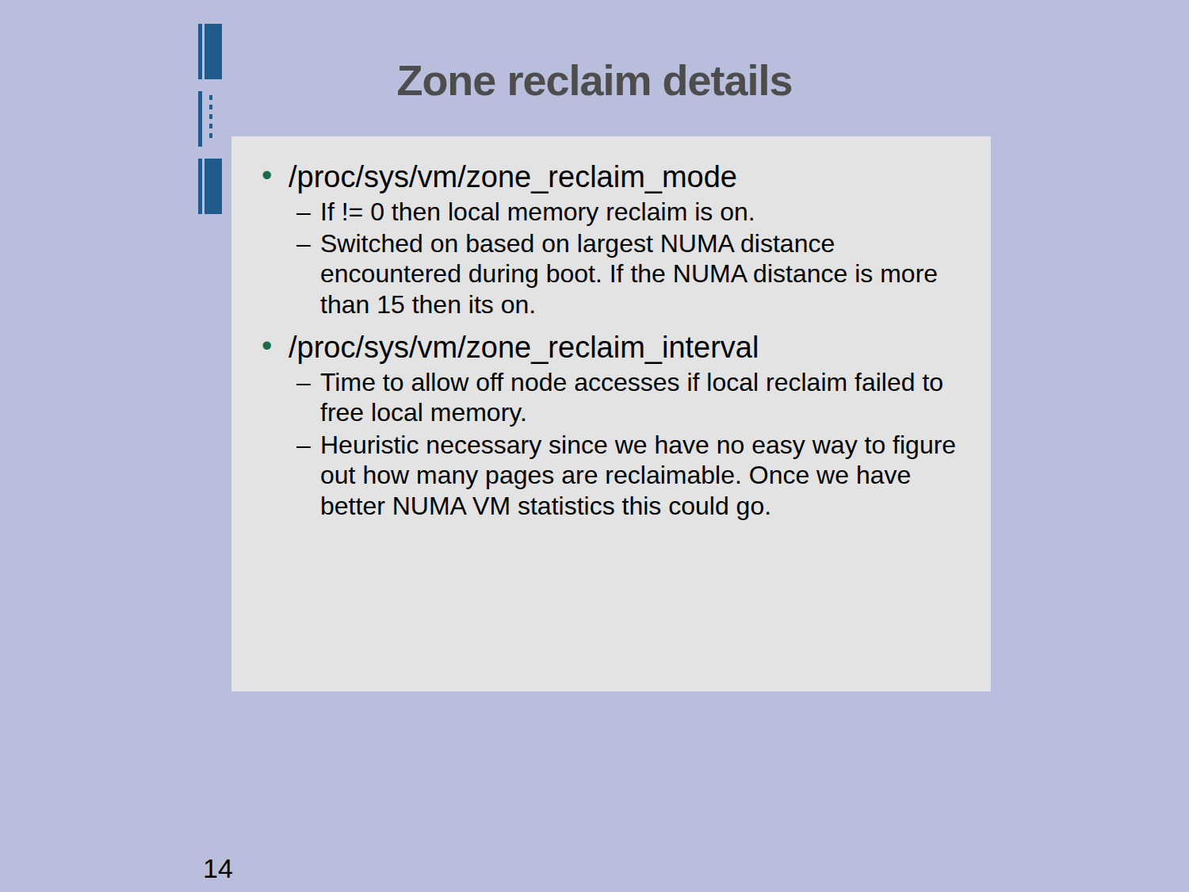Zone reclaim details
/proc/sys/vm/zone_reclaim_mode
If != 0 then local memory reclaim is on.
Switched on based on largest NUMA distance encountered during boot. If the NUMA distance is more than 15 then its on.
/proc/sys/vm/zone_reclaim_interval
Time to allow off node accesses if local reclaim failed to free local memory.
Heuristic necessary since we have no easy way to figure out how many pages are reclaimable. Once we have better NUMA VM statistics this could go.
14